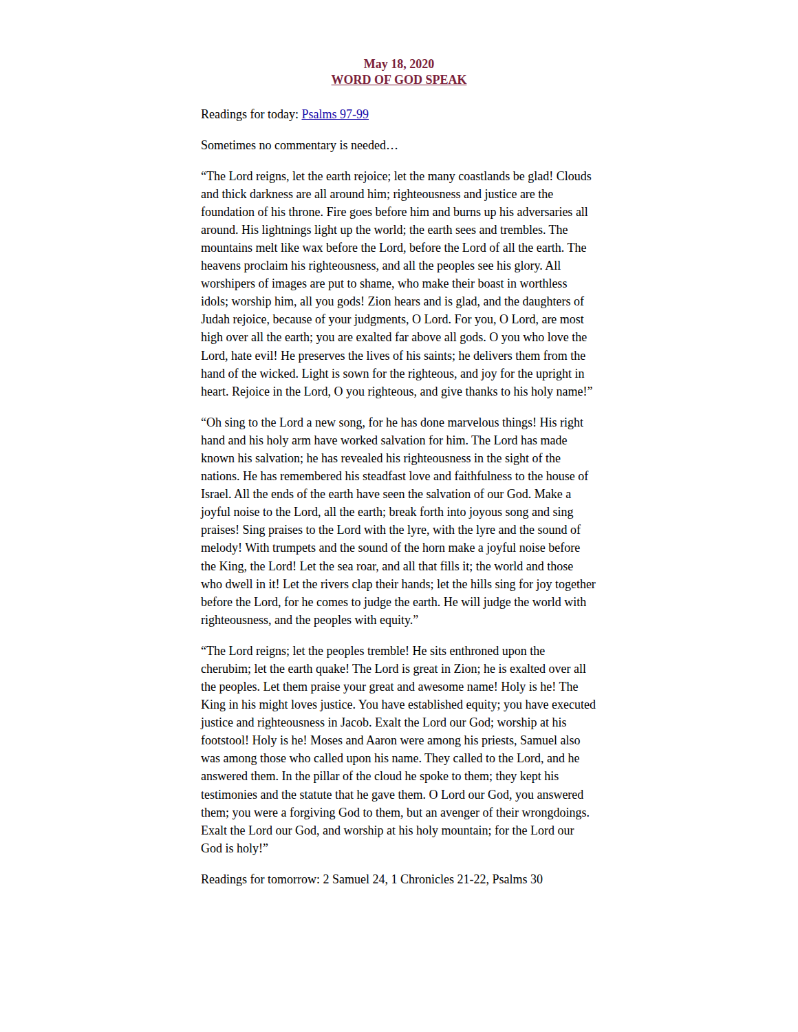May 18, 2020
WORD OF GOD SPEAK
Readings for today: Psalms 97-99
Sometimes no commentary is needed…
“The Lord reigns, let the earth rejoice; let the many coastlands be glad! Clouds and thick darkness are all around him; righteousness and justice are the foundation of his throne. Fire goes before him and burns up his adversaries all around. His lightnings light up the world; the earth sees and trembles. The mountains melt like wax before the Lord, before the Lord of all the earth. The heavens proclaim his righteousness, and all the peoples see his glory. All worshipers of images are put to shame, who make their boast in worthless idols; worship him, all you gods! Zion hears and is glad, and the daughters of Judah rejoice, because of your judgments, O Lord. For you, O Lord, are most high over all the earth; you are exalted far above all gods. O you who love the Lord, hate evil! He preserves the lives of his saints; he delivers them from the hand of the wicked. Light is sown for the righteous, and joy for the upright in heart. Rejoice in the Lord, O you righteous, and give thanks to his holy name!”
“Oh sing to the Lord a new song, for he has done marvelous things! His right hand and his holy arm have worked salvation for him. The Lord has made known his salvation; he has revealed his righteousness in the sight of the nations. He has remembered his steadfast love and faithfulness to the house of Israel. All the ends of the earth have seen the salvation of our God. Make a joyful noise to the Lord, all the earth; break forth into joyous song and sing praises! Sing praises to the Lord with the lyre, with the lyre and the sound of melody! With trumpets and the sound of the horn make a joyful noise before the King, the Lord! Let the sea roar, and all that fills it; the world and those who dwell in it! Let the rivers clap their hands; let the hills sing for joy together before the Lord, for he comes to judge the earth. He will judge the world with righteousness, and the peoples with equity.”
“The Lord reigns; let the peoples tremble! He sits enthroned upon the cherubim; let the earth quake! The Lord is great in Zion; he is exalted over all the peoples. Let them praise your great and awesome name! Holy is he! The King in his might loves justice. You have established equity; you have executed justice and righteousness in Jacob. Exalt the Lord our God; worship at his footstool! Holy is he! Moses and Aaron were among his priests, Samuel also was among those who called upon his name. They called to the Lord, and he answered them. In the pillar of the cloud he spoke to them; they kept his testimonies and the statute that he gave them. O Lord our God, you answered them; you were a forgiving God to them, but an avenger of their wrongdoings. Exalt the Lord our God, and worship at his holy mountain; for the Lord our God is holy!”
Readings for tomorrow: 2 Samuel 24, 1 Chronicles 21-22, Psalms 30